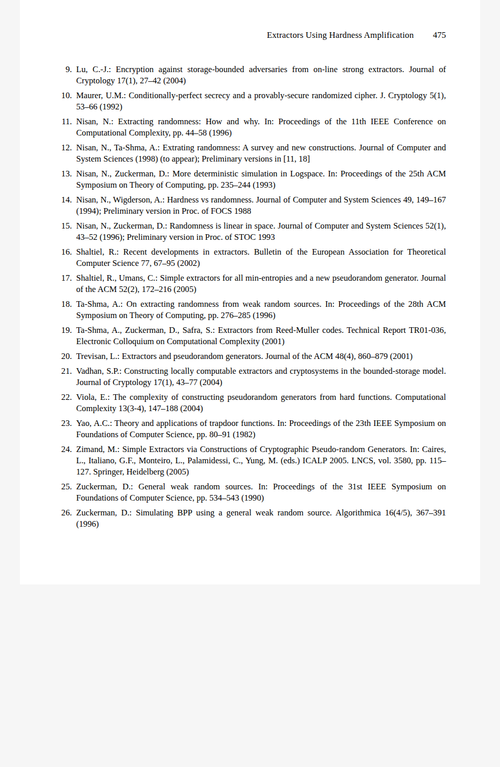Extractors Using Hardness Amplification 475
Lu, C.-J.: Encryption against storage-bounded adversaries from on-line strong extractors. Journal of Cryptology 17(1), 27–42 (2004)
Maurer, U.M.: Conditionally-perfect secrecy and a provably-secure randomized cipher. J. Cryptology 5(1), 53–66 (1992)
Nisan, N.: Extracting randomness: How and why. In: Proceedings of the 11th IEEE Conference on Computational Complexity, pp. 44–58 (1996)
Nisan, N., Ta-Shma, A.: Extrating randomness: A survey and new constructions. Journal of Computer and System Sciences (1998) (to appear); Preliminary versions in [11, 18]
Nisan, N., Zuckerman, D.: More deterministic simulation in Logspace. In: Proceedings of the 25th ACM Symposium on Theory of Computing, pp. 235–244 (1993)
Nisan, N., Wigderson, A.: Hardness vs randomness. Journal of Computer and System Sciences 49, 149–167 (1994); Preliminary version in Proc. of FOCS 1988
Nisan, N., Zuckerman, D.: Randomness is linear in space. Journal of Computer and System Sciences 52(1), 43–52 (1996); Preliminary version in Proc. of STOC 1993
Shaltiel, R.: Recent developments in extractors. Bulletin of the European Association for Theoretical Computer Science 77, 67–95 (2002)
Shaltiel, R., Umans, C.: Simple extractors for all min-entropies and a new pseudorandom generator. Journal of the ACM 52(2), 172–216 (2005)
Ta-Shma, A.: On extracting randomness from weak random sources. In: Proceedings of the 28th ACM Symposium on Theory of Computing, pp. 276–285 (1996)
Ta-Shma, A., Zuckerman, D., Safra, S.: Extractors from Reed-Muller codes. Technical Report TR01-036, Electronic Colloquium on Computational Complexity (2001)
Trevisan, L.: Extractors and pseudorandom generators. Journal of the ACM 48(4), 860–879 (2001)
Vadhan, S.P.: Constructing locally computable extractors and cryptosystems in the bounded-storage model. Journal of Cryptology 17(1), 43–77 (2004)
Viola, E.: The complexity of constructing pseudorandom generators from hard functions. Computational Complexity 13(3-4), 147–188 (2004)
Yao, A.C.: Theory and applications of trapdoor functions. In: Proceedings of the 23th IEEE Symposium on Foundations of Computer Science, pp. 80–91 (1982)
Zimand, M.: Simple Extractors via Constructions of Cryptographic Pseudo-random Generators. In: Caires, L., Italiano, G.F., Monteiro, L., Palamidessi, C., Yung, M. (eds.) ICALP 2005. LNCS, vol. 3580, pp. 115–127. Springer, Heidelberg (2005)
Zuckerman, D.: General weak random sources. In: Proceedings of the 31st IEEE Symposium on Foundations of Computer Science, pp. 534–543 (1990)
Zuckerman, D.: Simulating BPP using a general weak random source. Algorithmica 16(4/5), 367–391 (1996)